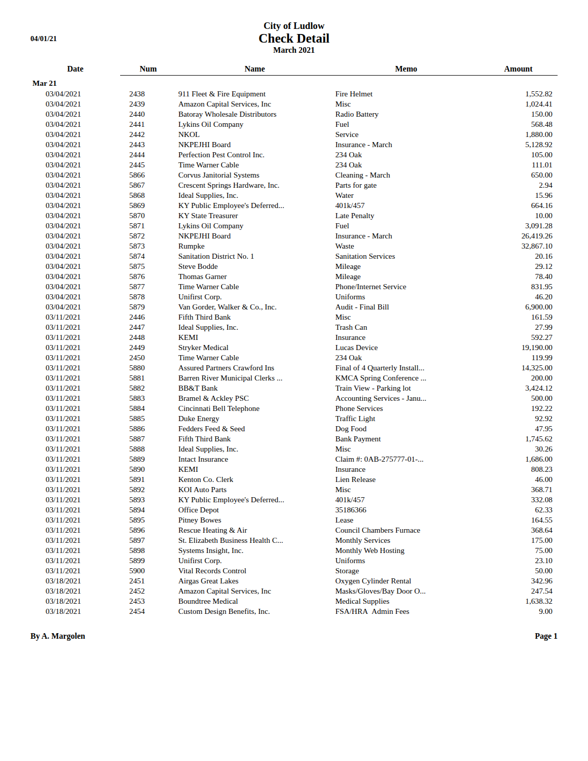04/01/21
City of Ludlow
Check Detail
March 2021
| Date | Num | Name | Memo | Amount |
| --- | --- | --- | --- | --- |
| Mar 21 |
| 03/04/2021 | 2438 | 911 Fleet & Fire Equipment | Fire Helmet | 1,552.82 |
| 03/04/2021 | 2439 | Amazon Capital Services, Inc | Misc | 1,024.41 |
| 03/04/2021 | 2440 | Batoray Wholesale Distributors | Radio Battery | 150.00 |
| 03/04/2021 | 2441 | Lykins Oil Company | Fuel | 568.48 |
| 03/04/2021 | 2442 | NKOL | Service | 1,880.00 |
| 03/04/2021 | 2443 | NKPEJHI Board | Insurance - March | 5,128.92 |
| 03/04/2021 | 2444 | Perfection Pest Control Inc. | 234 Oak | 105.00 |
| 03/04/2021 | 2445 | Time Warner Cable | 234 Oak | 111.01 |
| 03/04/2021 | 5866 | Corvus Janitorial Systems | Cleaning - March | 650.00 |
| 03/04/2021 | 5867 | Crescent Springs Hardware, Inc. | Parts for gate | 2.94 |
| 03/04/2021 | 5868 | Ideal Supplies, Inc. | Water | 15.96 |
| 03/04/2021 | 5869 | KY Public Employee's Deferred... | 401k/457 | 664.16 |
| 03/04/2021 | 5870 | KY State Treasurer | Late Penalty | 10.00 |
| 03/04/2021 | 5871 | Lykins Oil Company | Fuel | 3,091.28 |
| 03/04/2021 | 5872 | NKPEJHI Board | Insurance - March | 26,419.26 |
| 03/04/2021 | 5873 | Rumpke | Waste | 32,867.10 |
| 03/04/2021 | 5874 | Sanitation District No. 1 | Sanitation Services | 20.16 |
| 03/04/2021 | 5875 | Steve Bodde | Mileage | 29.12 |
| 03/04/2021 | 5876 | Thomas Garner | Mileage | 78.40 |
| 03/04/2021 | 5877 | Time Warner Cable | Phone/Internet Service | 831.95 |
| 03/04/2021 | 5878 | Unifirst Corp. | Uniforms | 46.20 |
| 03/04/2021 | 5879 | Van Gorder, Walker & Co., Inc. | Audit - Final Bill | 6,900.00 |
| 03/11/2021 | 2446 | Fifth Third Bank | Misc | 161.59 |
| 03/11/2021 | 2447 | Ideal Supplies, Inc. | Trash Can | 27.99 |
| 03/11/2021 | 2448 | KEMI | Insurance | 592.27 |
| 03/11/2021 | 2449 | Stryker Medical | Lucas Device | 19,190.00 |
| 03/11/2021 | 2450 | Time Warner Cable | 234 Oak | 119.99 |
| 03/11/2021 | 5880 | Assured Partners Crawford Ins | Final of 4 Quarterly Install... | 14,325.00 |
| 03/11/2021 | 5881 | Barren River Municipal Clerks ... | KMCA Spring Conference ... | 200.00 |
| 03/11/2021 | 5882 | BB&T Bank | Train View - Parking lot | 3,424.12 |
| 03/11/2021 | 5883 | Bramel & Ackley PSC | Accounting Services - Janu... | 500.00 |
| 03/11/2021 | 5884 | Cincinnati Bell Telephone | Phone Services | 192.22 |
| 03/11/2021 | 5885 | Duke Energy | Traffic Light | 92.92 |
| 03/11/2021 | 5886 | Fedders Feed & Seed | Dog Food | 47.95 |
| 03/11/2021 | 5887 | Fifth Third Bank | Bank Payment | 1,745.62 |
| 03/11/2021 | 5888 | Ideal Supplies, Inc. | Misc | 30.26 |
| 03/11/2021 | 5889 | Intact Insurance | Claim #: 0AB-275777-01-... | 1,686.00 |
| 03/11/2021 | 5890 | KEMI | Insurance | 808.23 |
| 03/11/2021 | 5891 | Kenton Co. Clerk | Lien Release | 46.00 |
| 03/11/2021 | 5892 | KOI Auto Parts | Misc | 368.71 |
| 03/11/2021 | 5893 | KY Public Employee's Deferred... | 401k/457 | 332.08 |
| 03/11/2021 | 5894 | Office Depot | 35186366 | 62.33 |
| 03/11/2021 | 5895 | Pitney Bowes | Lease | 164.55 |
| 03/11/2021 | 5896 | Rescue Heating & Air | Council Chambers Furnace | 368.64 |
| 03/11/2021 | 5897 | St. Elizabeth Business Health C... | Monthly Services | 175.00 |
| 03/11/2021 | 5898 | Systems Insight, Inc. | Monthly Web Hosting | 75.00 |
| 03/11/2021 | 5899 | Unifirst Corp. | Uniforms | 23.10 |
| 03/11/2021 | 5900 | Vital Records Control | Storage | 50.00 |
| 03/18/2021 | 2451 | Airgas Great Lakes | Oxygen Cylinder Rental | 342.96 |
| 03/18/2021 | 2452 | Amazon Capital Services, Inc | Masks/Gloves/Bay Door O... | 247.54 |
| 03/18/2021 | 2453 | Boundtree Medical | Medical Supplies | 1,638.32 |
| 03/18/2021 | 2454 | Custom Design Benefits, Inc. | FSA/HRA Admin Fees | 9.00 |
By A. Margolen
Page 1